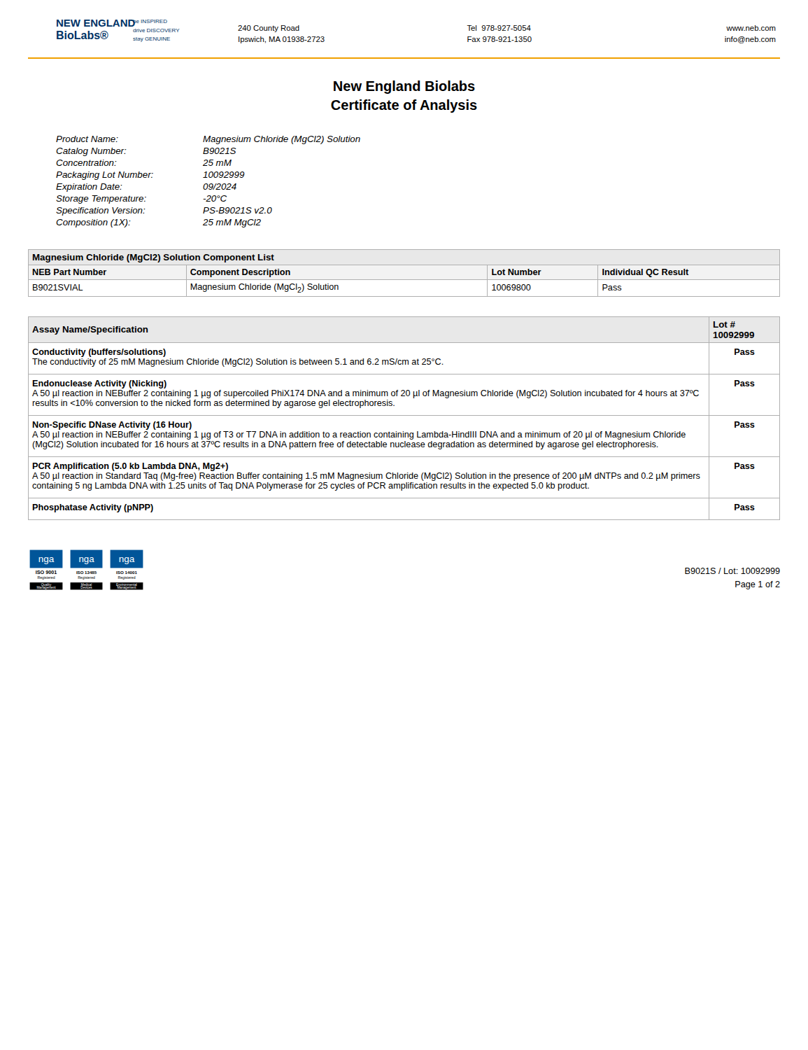| 240 County Road | Tel 978-927-5054 | www.neb.com |
| Ipswich, MA 01938-2723 | Fax 978-921-1350 | info@neb.com |
New England Biolabs
Certificate of Analysis
| Product Name: | Magnesium Chloride (MgCl2) Solution |
| Catalog Number: | B9021S |
| Concentration: | 25 mM |
| Packaging Lot Number: | 10092999 |
| Expiration Date: | 09/2024 |
| Storage Temperature: | -20°C |
| Specification Version: | PS-B9021S v2.0 |
| Composition (1X): | 25 mM MgCl2 |
| Magnesium Chloride (MgCl2) Solution Component List |
| --- |
| NEB Part Number | Component Description | Lot Number | Individual QC Result |
| B9021SVIAL | Magnesium Chloride (MgCl 2 ) Solution | 10069800 | Pass |
| Assay Name/Specification | Lot # 10092999 |
| --- | --- |
| Conductivity (buffers/solutions) The conductivity of 25 mM Magnesium Chloride (MgCl2) Solution is between 5.1 and 6.2 mS/cm at 25°C. | Pass |
| Endonuclease Activity (Nicking) A 50 µl reaction in NEBuffer 2 containing 1 µg of supercoiled PhiX174 DNA and a minimum of 20 µl of Magnesium Chloride (MgCl2) Solution incubated for 4 hours at 37ºC results in <10% conversion to the nicked form as determined by agarose gel electrophoresis. | Pass |
| Non-Specific DNase Activity (16 Hour) A 50 µl reaction in NEBuffer 2 containing 1 µg of T3 or T7 DNA in addition to a reaction containing Lambda-HindIII DNA and a minimum of 20 µl of Magnesium Chloride (MgCl2) Solution incubated for 16 hours at 37ºC results in a DNA pattern free of detectable nuclease degradation as determined by agarose gel electrophoresis. | Pass |
| PCR Amplification (5.0 kb Lambda DNA, Mg2+) A 50 µl reaction in Standard Taq (Mg-free) Reaction Buffer containing 1.5 mM Magnesium Chloride (MgCl2) Solution in the presence of 200 µM dNTPs and 0.2 µM primers containing 5 ng Lambda DNA with 1.25 units of Taq DNA Polymerase for 25 cycles of PCR amplification results in the expected 5.0 kb product. | Pass |
| Phosphatase Activity (pNPP) | Pass |
B9021S / Lot: 10092999
Page 1 of 2